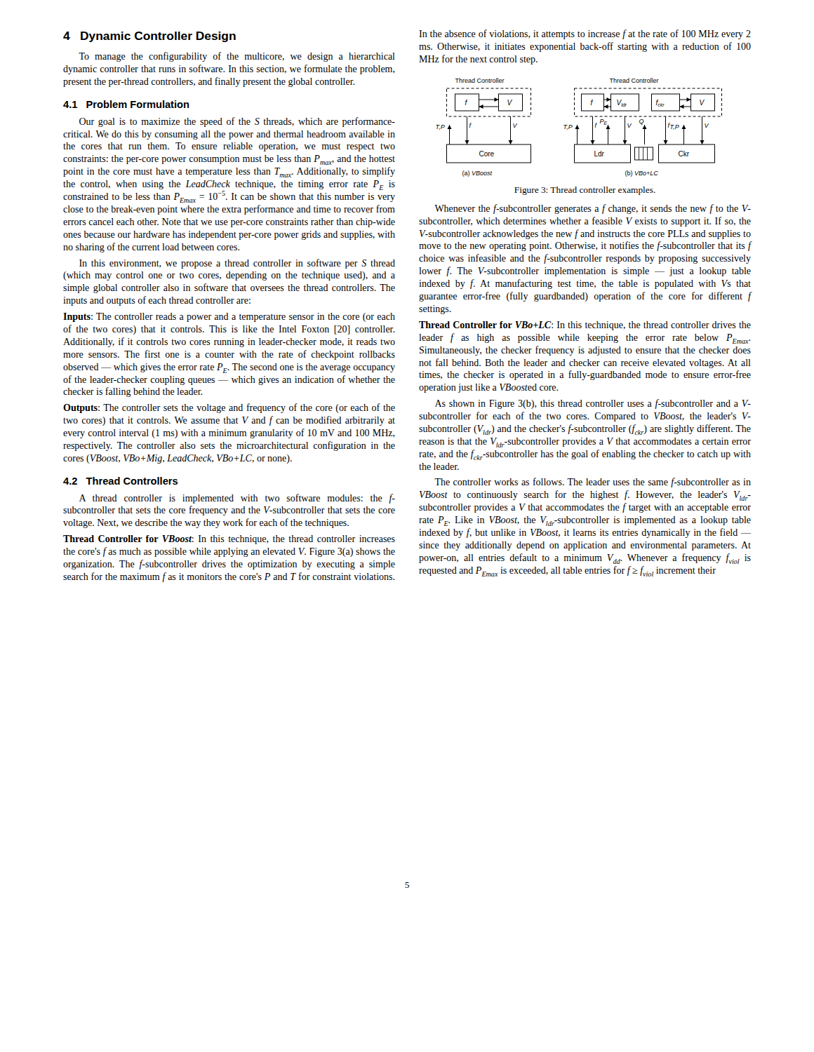4 Dynamic Controller Design
To manage the configurability of the multicore, we design a hierarchical dynamic controller that runs in software. In this section, we formulate the problem, present the per-thread controllers, and finally present the global controller.
4.1 Problem Formulation
Our goal is to maximize the speed of the S threads, which are performance-critical. We do this by consuming all the power and thermal headroom available in the cores that run them. To ensure reliable operation, we must respect two constraints: the per-core power consumption must be less than Pmax, and the hottest point in the core must have a temperature less than Tmax. Additionally, to simplify the control, when using the LeadCheck technique, the timing error rate PE is constrained to be less than PEmax = 10−5. It can be shown that this number is very close to the break-even point where the extra performance and time to recover from errors cancel each other. Note that we use per-core constraints rather than chip-wide ones because our hardware has independent per-core power grids and supplies, with no sharing of the current load between cores.
In this environment, we propose a thread controller in software per S thread (which may control one or two cores, depending on the technique used), and a simple global controller also in software that oversees the thread controllers. The inputs and outputs of each thread controller are:
Inputs: The controller reads a power and a temperature sensor in the core (or each of the two cores) that it controls. This is like the Intel Foxton [20] controller. Additionally, if it controls two cores running in leader-checker mode, it reads two more sensors. The first one is a counter with the rate of checkpoint rollbacks observed — which gives the error rate PE. The second one is the average occupancy of the leader-checker coupling queues — which gives an indication of whether the checker is falling behind the leader.
Outputs: The controller sets the voltage and frequency of the core (or each of the two cores) that it controls. We assume that V and f can be modified arbitrarily at every control interval (1 ms) with a minimum granularity of 10 mV and 100 MHz, respectively. The controller also sets the microarchitectural configuration in the cores (VBoost, VBo+Mig, LeadCheck, VBo+LC, or none).
4.2 Thread Controllers
A thread controller is implemented with two software modules: the f-subcontroller that sets the core frequency and the V-subcontroller that sets the core voltage. Next, we describe the way they work for each of the techniques.
Thread Controller for VBoost: In this technique, the thread controller increases the core's f as much as possible while applying an elevated V. Figure 3(a) shows the organization. The f-subcontroller drives the optimization by executing a simple search for the maximum f as it monitors the core's P and T for constraint violations. In the absence of violations, it attempts to increase f at the rate of 100 MHz every 2 ms. Otherwise, it initiates exponential back-off starting with a reduction of 100 MHz for the next control step.
Thread Controller f V f V T,P Core (a) VBoost Thread Controller f Vldr fckr V f V f V T,P PE Q T,P Ldr Ckr (b) VBo+LC
Figure 3: Thread controller examples.
Whenever the f-subcontroller generates a f change, it sends the new f to the V-subcontroller, which determines whether a feasible V exists to support it. If so, the V-subcontroller acknowledges the new f and instructs the core PLLs and supplies to move to the new operating point. Otherwise, it notifies the f-subcontroller that its f choice was infeasible and the f-subcontroller responds by proposing successively lower f. The V-subcontroller implementation is simple — just a lookup table indexed by f. At manufacturing test time, the table is populated with Vs that guarantee error-free (fully guardbanded) operation of the core for different f settings.
Thread Controller for VBo+LC: In this technique, the thread controller drives the leader f as high as possible while keeping the error rate below PEmax. Simultaneously, the checker frequency is adjusted to ensure that the checker does not fall behind. Both the leader and checker can receive elevated voltages. At all times, the checker is operated in a fully-guardbanded mode to ensure error-free operation just like a VBoosted core.
As shown in Figure 3(b), this thread controller uses a f-subcontroller and a V-subcontroller for each of the two cores. Compared to VBoost, the leader's V-subcontroller (Vldr) and the checker's f-subcontroller (fckr) are slightly different. The reason is that the Vldr-subcontroller provides a V that accommodates a certain error rate, and the fckr-subcontroller has the goal of enabling the checker to catch up with the leader.
The controller works as follows. The leader uses the same f-subcontroller as in VBoost to continuously search for the highest f. However, the leader's Vldr-subcontroller provides a V that accommodates the f target with an acceptable error rate PE. Like in VBoost, the Vldr-subcontroller is implemented as a lookup table indexed by f, but unlike in VBoost, it learns its entries dynamically in the field — since they additionally depend on application and environmental parameters. At power-on, all entries default to a minimum Vdd. Whenever a frequency fviol is requested and PEmax is exceeded, all table entries for f ≥ fviol increment their
5